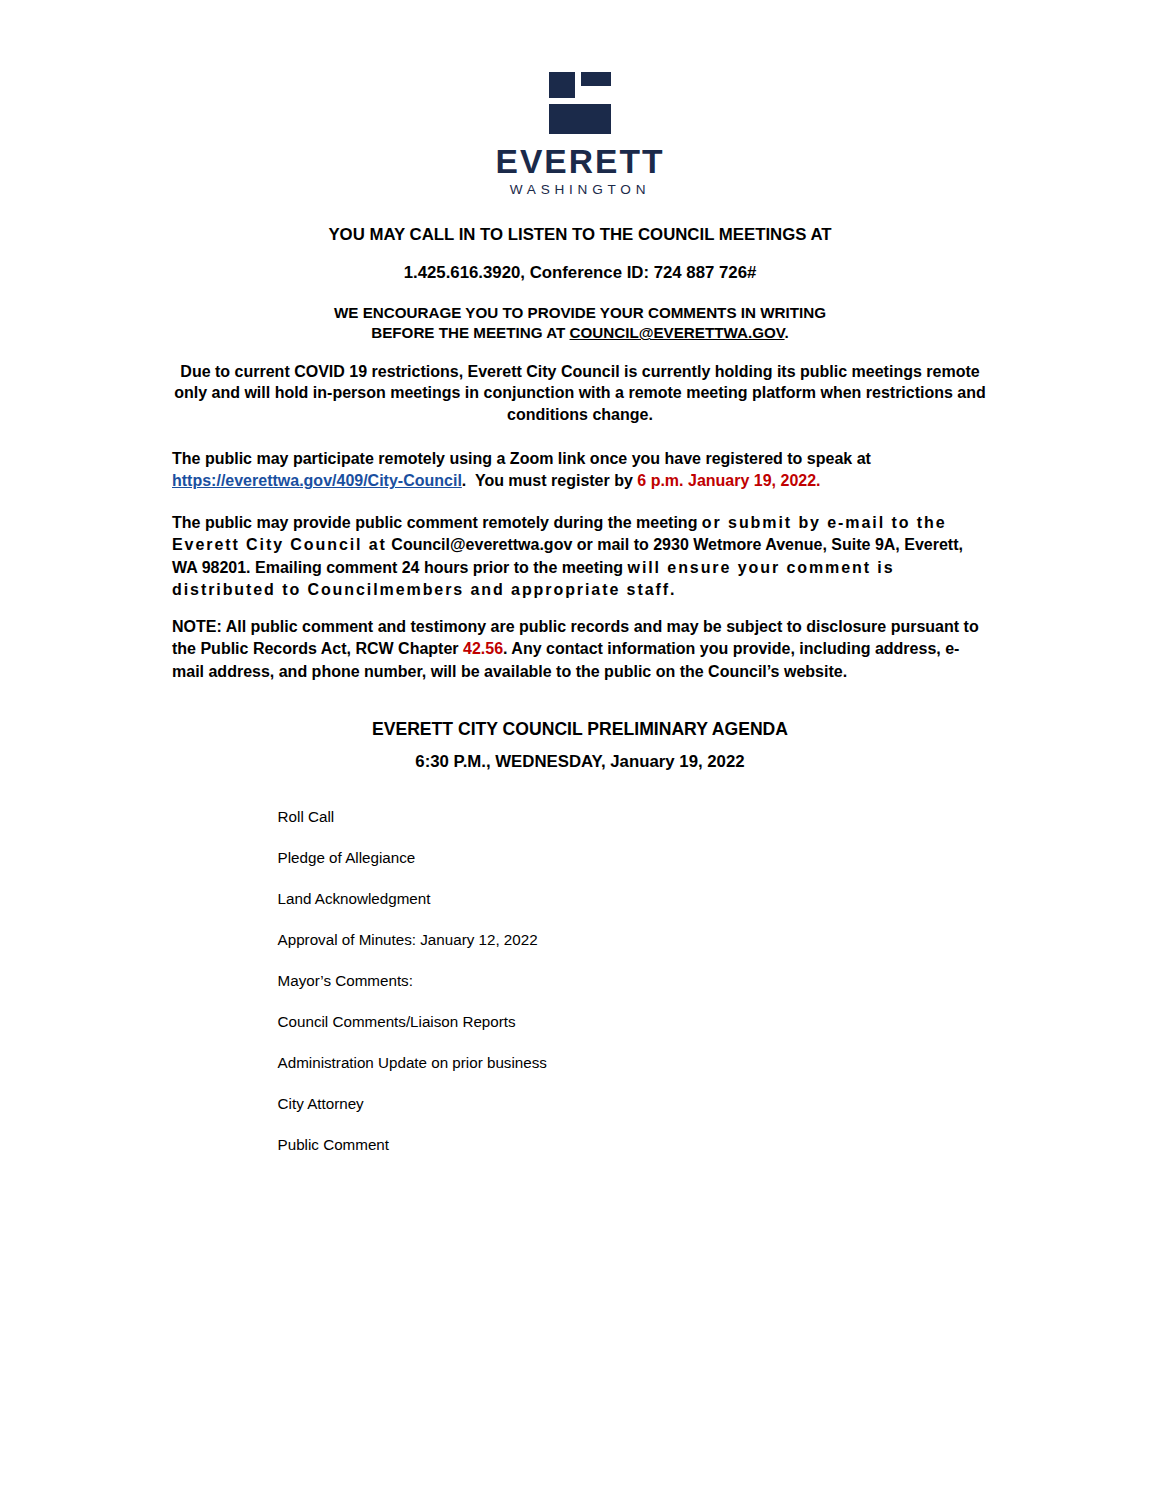EVERETT
WASHINGTON
YOU MAY CALL IN TO LISTEN TO THE COUNCIL MEETINGS AT
1.425.616.3920, Conference ID: 724 887 726#
WE ENCOURAGE YOU TO PROVIDE YOUR COMMENTS IN WRITING
BEFORE THE MEETING AT COUNCIL@EVERETTWA.GOV.
Due to current COVID 19 restrictions, Everett City Council is currently holding its public meetings remote only and will hold in-person meetings in conjunction with a remote meeting platform when restrictions and conditions change.
The public may participate remotely using a Zoom link once you have registered to speak at https://everettwa.gov/409/City-Council. You must register by 6 p.m. January 19, 2022.
The public may provide public comment remotely during the meeting or submit by e-mail to the Everett City Council at Council@everettwa.gov or mail to 2930 Wetmore Avenue, Suite 9A, Everett, WA 98201. Emailing comment 24 hours prior to the meeting will ensure your comment is distributed to Councilmembers and appropriate staff.
NOTE: All public comment and testimony are public records and may be subject to disclosure pursuant to the Public Records Act, RCW Chapter 42.56. Any contact information you provide, including address, e-mail address, and phone number, will be available to the public on the Council’s website.
EVERETT CITY COUNCIL PRELIMINARY AGENDA
6:30 P.M., WEDNESDAY, January 19, 2022
Roll Call
Pledge of Allegiance
Land Acknowledgment
Approval of Minutes: January 12, 2022
Mayor’s Comments:
Council Comments/Liaison Reports
Administration Update on prior business
City Attorney
Public Comment